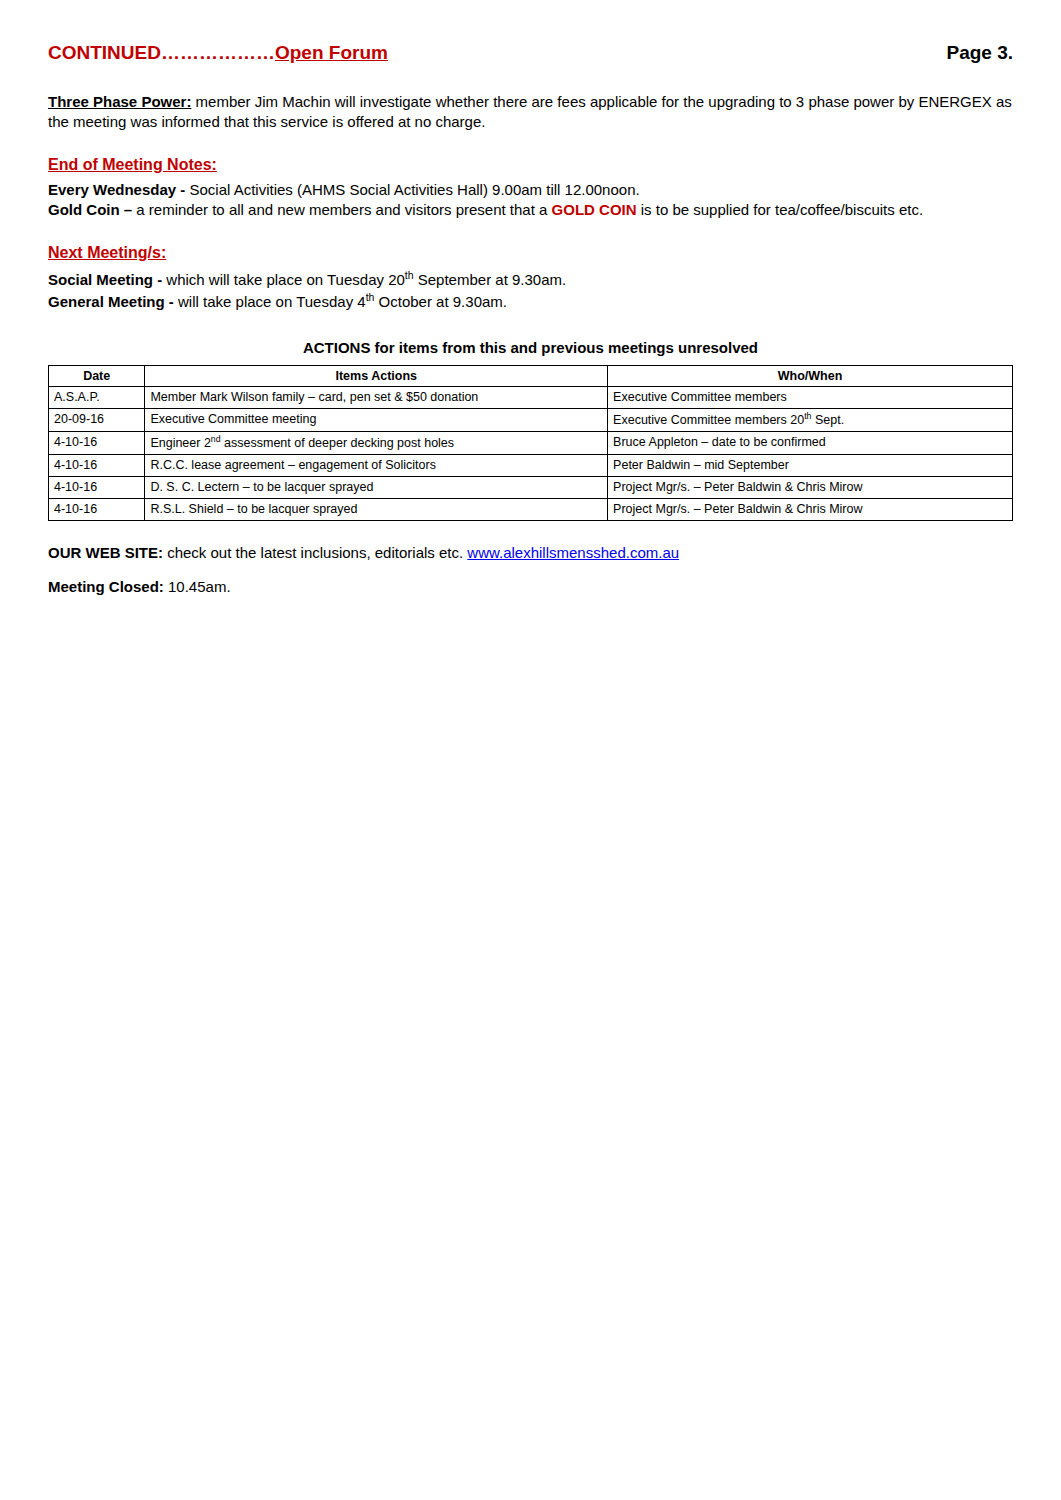CONTINUED………………Open Forum
Page 3.
Three Phase Power: member Jim Machin will investigate whether there are fees applicable for the upgrading to 3 phase power by ENERGEX as the meeting was informed that this service is offered at no charge.
End of Meeting Notes:
Every Wednesday - Social Activities (AHMS Social Activities Hall) 9.00am till 12.00noon.
Gold Coin – a reminder to all and new members and visitors present that a GOLD COIN is to be supplied for tea/coffee/biscuits etc.
Next Meeting/s:
Social Meeting - which will take place on Tuesday 20th September at 9.30am.
General Meeting - will take place on Tuesday 4th October at 9.30am.
ACTIONS for items from this and previous meetings unresolved
| Date | Items Actions | Who/When |
| --- | --- | --- |
| A.S.A.P. | Member Mark Wilson family – card, pen set & $50 donation | Executive Committee members |
| 20-09-16 | Executive Committee meeting | Executive Committee members 20 th Sept. |
| 4-10-16 | Engineer 2 nd assessment of deeper decking post holes | Bruce Appleton – date to be confirmed |
| 4-10-16 | R.C.C. lease agreement – engagement of Solicitors | Peter Baldwin – mid September |
| 4-10-16 | D. S. C. Lectern – to be lacquer sprayed | Project Mgr/s. – Peter Baldwin & Chris Mirow |
| 4-10-16 | R.S.L. Shield – to be lacquer sprayed | Project Mgr/s. – Peter Baldwin & Chris Mirow |
OUR WEB SITE: check out the latest inclusions, editorials etc. www.alexhillsmensshed.com.au
Meeting Closed: 10.45am.